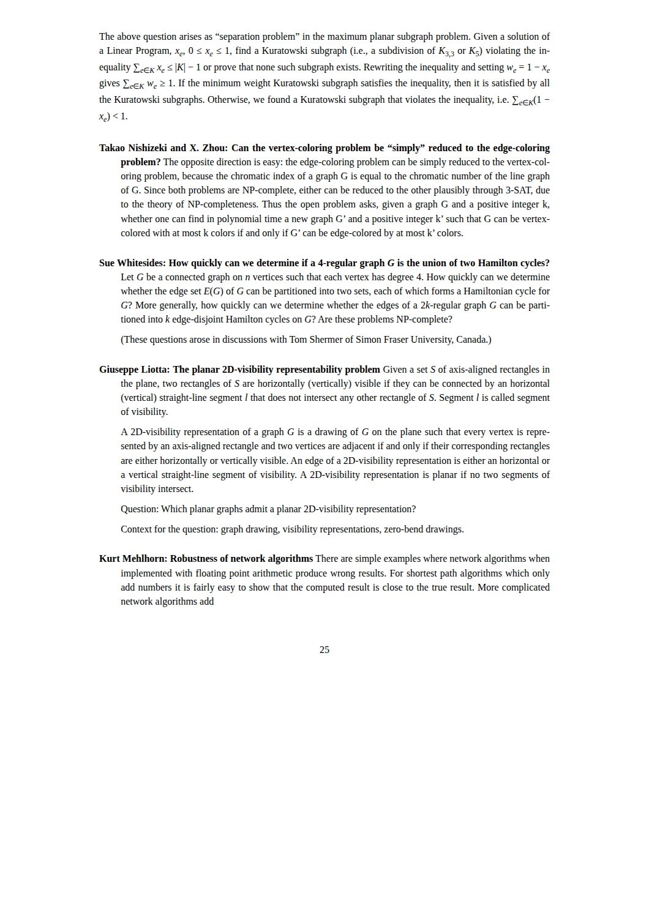The above question arises as “separation problem” in the maximum planar subgraph problem. Given a solution of a Linear Program, xe, 0 ≤ xe ≤ 1, find a Kuratowski subgraph (i.e., a subdivision of K3,3 or K5) violating the inequality ∑e∈K xe ≤ |K| − 1 or prove that none such subgraph exists. Rewriting the inequality and setting we = 1 − xe gives ∑e∈K we ≥ 1. If the minimum weight Kuratowski subgraph satisfies the inequality, then it is satisfied by all the Kuratowski subgraphs. Otherwise, we found a Kuratowski subgraph that violates the inequality, i.e. ∑e∈K(1 − xe) < 1.
Takao Nishizeki and X. Zhou: Can the vertex-coloring problem be “simply” reduced to the edge-coloring problem? The opposite direction is easy: the edge-coloring problem can be simply reduced to the vertex-coloring problem, because the chromatic index of a graph G is equal to the chromatic number of the line graph of G. Since both problems are NP-complete, either can be reduced to the other plausibly through 3-SAT, due to the theory of NP-completeness. Thus the open problem asks, given a graph G and a positive integer k, whether one can find in polynomial time a new graph G’ and a positive integer k’ such that G can be vertex-colored with at most k colors if and only if G’ can be edge-colored by at most k’ colors.
Sue Whitesides: How quickly can we determine if a 4-regular graph G is the union of two Hamilton cycles? Let G be a connected graph on n vertices such that each vertex has degree 4. How quickly can we determine whether the edge set E(G) of G can be partitioned into two sets, each of which forms a Hamiltonian cycle for G? More generally, how quickly can we determine whether the edges of a 2k-regular graph G can be partitioned into k edge-disjoint Hamilton cycles on G? Are these problems NP-complete?
(These questions arose in discussions with Tom Shermer of Simon Fraser University, Canada.)
Giuseppe Liotta: The planar 2D-visibility representability problem Given a set S of axis-aligned rectangles in the plane, two rectangles of S are horizontally (vertically) visible if they can be connected by an horizontal (vertical) straight-line segment l that does not intersect any other rectangle of S. Segment l is called segment of visibility.
A 2D-visibility representation of a graph G is a drawing of G on the plane such that every vertex is represented by an axis-aligned rectangle and two vertices are adjacent if and only if their corresponding rectangles are either horizontally or vertically visible. An edge of a 2D-visibility representation is either an horizontal or a vertical straight-line segment of visibility. A 2D-visibility representation is planar if no two segments of visibility intersect.
Question: Which planar graphs admit a planar 2D-visibility representation?
Context for the question: graph drawing, visibility representations, zero-bend drawings.
Kurt Mehlhorn: Robustness of network algorithms There are simple examples where network algorithms when implemented with floating point arithmetic produce wrong results. For shortest path algorithms which only add numbers it is fairly easy to show that the computed result is close to the true result. More complicated network algorithms add
25